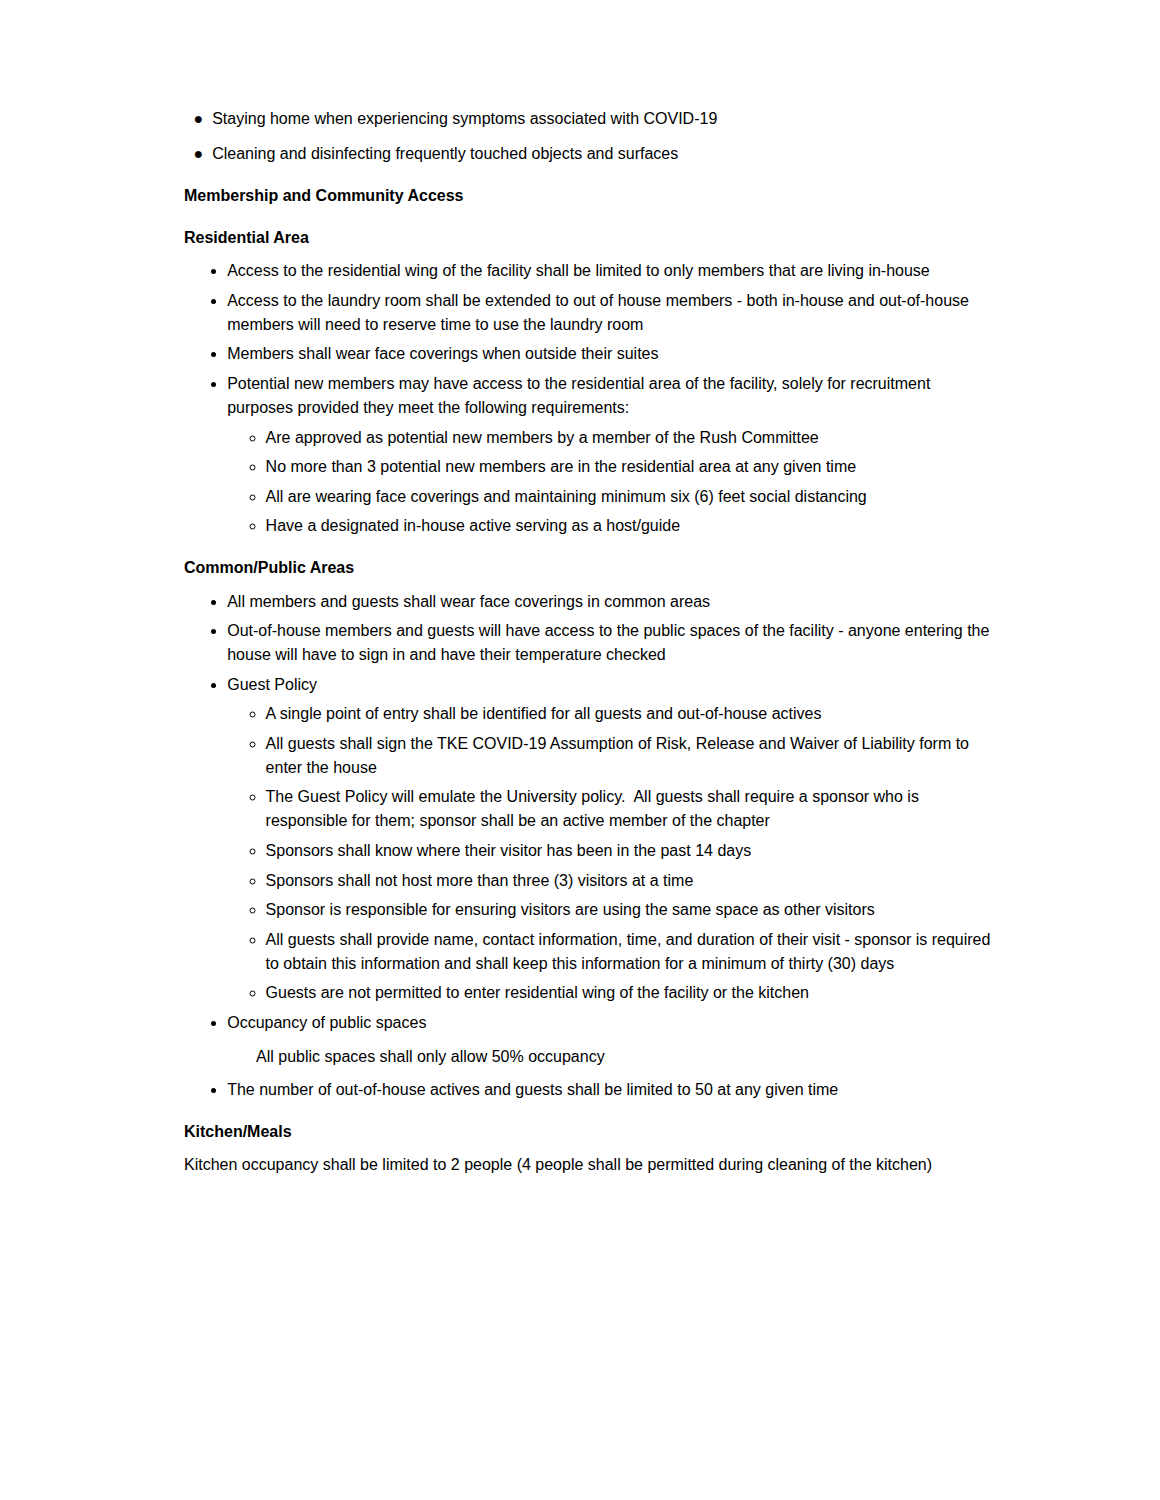Staying home when experiencing symptoms associated with COVID-19
Cleaning and disinfecting frequently touched objects and surfaces
Membership and Community Access
Residential Area
Access to the residential wing of the facility shall be limited to only members that are living in-house
Access to the laundry room shall be extended to out of house members - both in-house and out-of-house members will need to reserve time to use the laundry room
Members shall wear face coverings when outside their suites
Potential new members may have access to the residential area of the facility, solely for recruitment purposes provided they meet the following requirements:
Are approved as potential new members by a member of the Rush Committee
No more than 3 potential new members are in the residential area at any given time
All are wearing face coverings and maintaining minimum six (6) feet social distancing
Have a designated in-house active serving as a host/guide
Common/Public Areas
All members and guests shall wear face coverings in common areas
Out-of-house members and guests will have access to the public spaces of the facility - anyone entering the house will have to sign in and have their temperature checked
Guest Policy
A single point of entry shall be identified for all guests and out-of-house actives
All guests shall sign the TKE COVID-19 Assumption of Risk, Release and Waiver of Liability form to enter the house
The Guest Policy will emulate the University policy. All guests shall require a sponsor who is responsible for them; sponsor shall be an active member of the chapter
Sponsors shall know where their visitor has been in the past 14 days
Sponsors shall not host more than three (3) visitors at a time
Sponsor is responsible for ensuring visitors are using the same space as other visitors
All guests shall provide name, contact information, time, and duration of their visit - sponsor is required to obtain this information and shall keep this information for a minimum of thirty (30) days
Guests are not permitted to enter residential wing of the facility or the kitchen
Occupancy of public spaces
All public spaces shall only allow 50% occupancy
The number of out-of-house actives and guests shall be limited to 50 at any given time
Kitchen/Meals
Kitchen occupancy shall be limited to 2 people (4 people shall be permitted during cleaning of the kitchen)